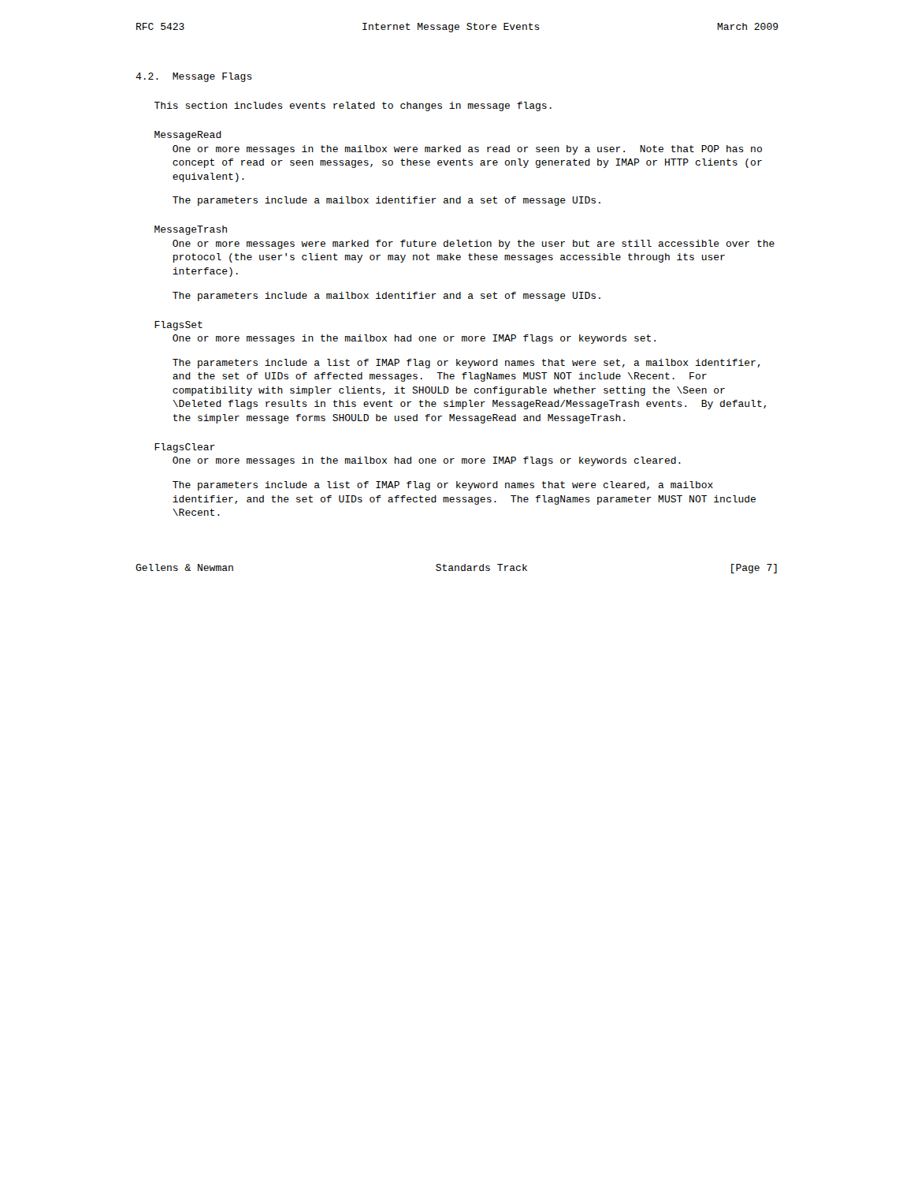RFC 5423 Internet Message Store Events March 2009
4.2. Message Flags
This section includes events related to changes in message flags.
MessageRead
One or more messages in the mailbox were marked as read or seen by a user. Note that POP has no concept of read or seen messages, so these events are only generated by IMAP or HTTP clients (or equivalent).
The parameters include a mailbox identifier and a set of message UIDs.
MessageTrash
One or more messages were marked for future deletion by the user but are still accessible over the protocol (the user's client may or may not make these messages accessible through its user interface).
The parameters include a mailbox identifier and a set of message UIDs.
FlagsSet
One or more messages in the mailbox had one or more IMAP flags or keywords set.
The parameters include a list of IMAP flag or keyword names that were set, a mailbox identifier, and the set of UIDs of affected messages. The flagNames MUST NOT include \Recent. For compatibility with simpler clients, it SHOULD be configurable whether setting the \Seen or \Deleted flags results in this event or the simpler MessageRead/MessageTrash events. By default, the simpler message forms SHOULD be used for MessageRead and MessageTrash.
FlagsClear
One or more messages in the mailbox had one or more IMAP flags or keywords cleared.
The parameters include a list of IMAP flag or keyword names that were cleared, a mailbox identifier, and the set of UIDs of affected messages. The flagNames parameter MUST NOT include \Recent.
Gellens & Newman Standards Track [Page 7]